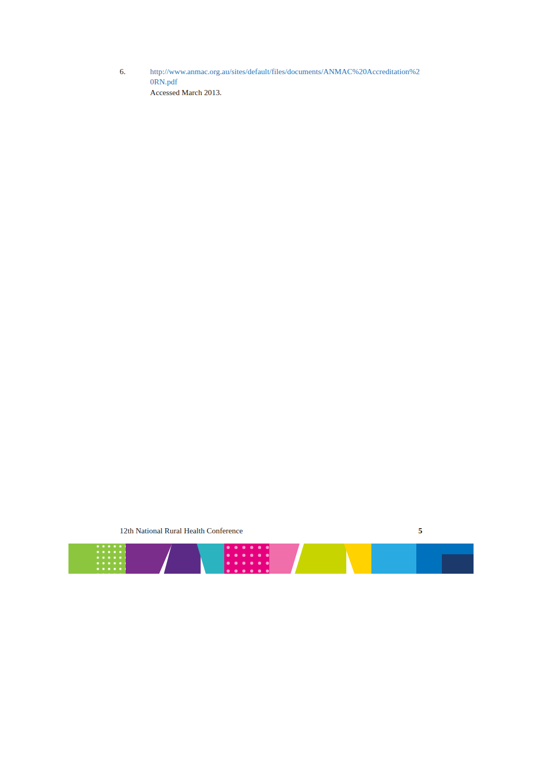6. http://www.anmac.org.au/sites/default/files/documents/ANMAC%20Accreditation%20RN.pdf
Accessed March 2013.
12th National Rural Health Conference 5